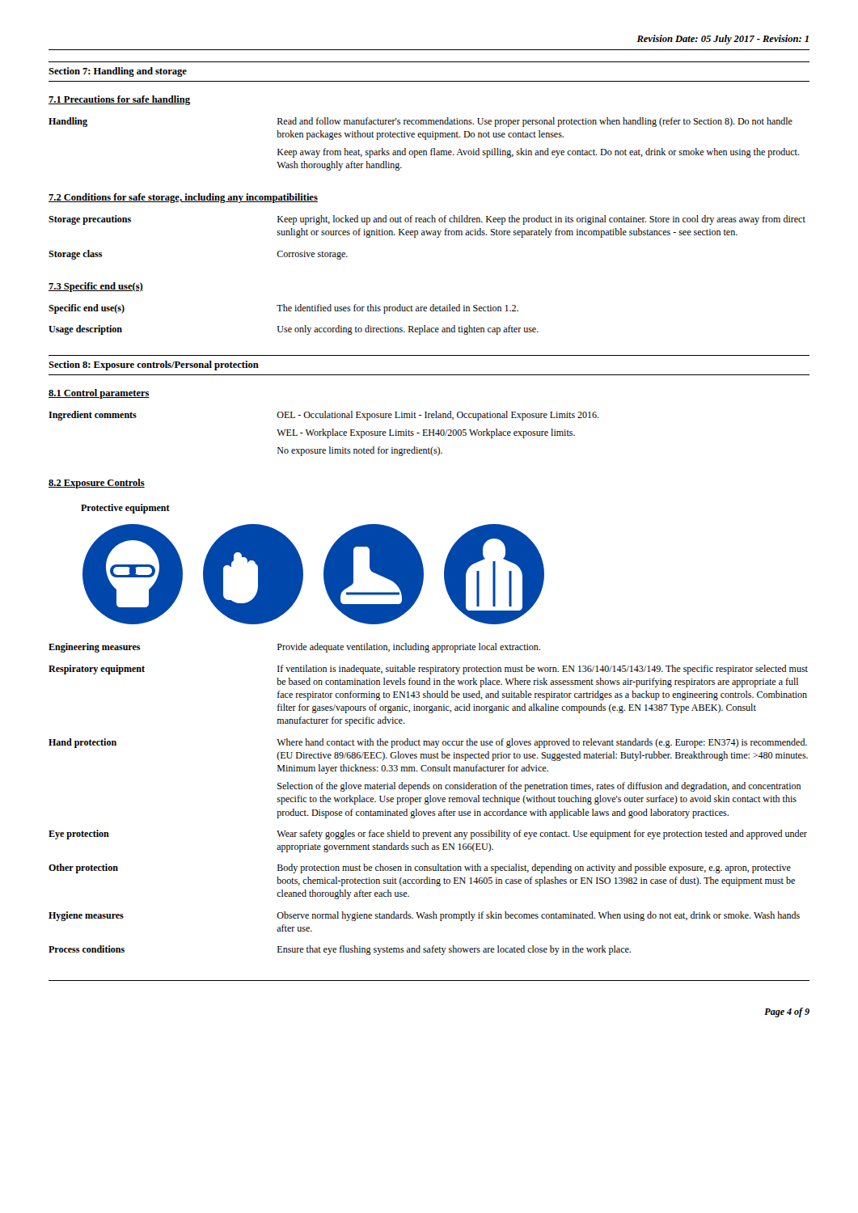Revision Date: 05 July 2017 - Revision: 1
Section 7: Handling and storage
7.1 Precautions for safe handling
| Handling | Read and follow manufacturer's recommendations. Use proper personal protection when handling (refer to Section 8). Do not handle broken packages without protective equipment. Do not use contact lenses. Keep away from heat, sparks and open flame. Avoid spilling, skin and eye contact. Do not eat, drink or smoke when using the product. Wash thoroughly after handling. |
7.2 Conditions for safe storage, including any incompatibilities
| Storage precautions | Keep upright, locked up and out of reach of children. Keep the product in its original container. Store in cool dry areas away from direct sunlight or sources of ignition. Keep away from acids. Store separately from incompatible substances - see section ten. |
| Storage class | Corrosive storage. |
7.3 Specific end use(s)
| Specific end use(s) | The identified uses for this product are detailed in Section 1.2. |
| Usage description | Use only according to directions. Replace and tighten cap after use. |
Section 8: Exposure controls/Personal protection
8.1 Control parameters
| Ingredient comments | OEL - Occulational Exposure Limit - Ireland, Occupational Exposure Limits 2016. WEL - Workplace Exposure Limits - EH40/2005 Workplace exposure limits. No exposure limits noted for ingredient(s). |
8.2 Exposure Controls
Protective equipment
| Engineering measures | Provide adequate ventilation, including appropriate local extraction. |
| Respiratory equipment | If ventilation is inadequate, suitable respiratory protection must be worn. EN 136/140/145/143/149. The specific respirator selected must be based on contamination levels found in the work place. Where risk assessment shows air-purifying respirators are appropriate a full face respirator conforming to EN143 should be used, and suitable respirator cartridges as a backup to engineering controls. Combination filter for gases/vapours of organic, inorganic, acid inorganic and alkaline compounds (e.g. EN 14387 Type ABEK). Consult manufacturer for specific advice. |
| Hand protection | Where hand contact with the product may occur the use of gloves approved to relevant standards (e.g. Europe: EN374) is recommended. (EU Directive 89/686/EEC). Gloves must be inspected prior to use. Suggested material: Butyl-rubber. Breakthrough time: >480 minutes. Minimum layer thickness: 0.33 mm. Consult manufacturer for advice. Selection of the glove material depends on consideration of the penetration times, rates of diffusion and degradation, and concentration specific to the workplace. Use proper glove removal technique (without touching glove's outer surface) to avoid skin contact with this product. Dispose of contaminated gloves after use in accordance with applicable laws and good laboratory practices. |
| Eye protection | Wear safety goggles or face shield to prevent any possibility of eye contact. Use equipment for eye protection tested and approved under appropriate government standards such as EN 166(EU). |
| Other protection | Body protection must be chosen in consultation with a specialist, depending on activity and possible exposure, e.g. apron, protective boots, chemical-protection suit (according to EN 14605 in case of splashes or EN ISO 13982 in case of dust). The equipment must be cleaned thoroughly after each use. |
| Hygiene measures | Observe normal hygiene standards. Wash promptly if skin becomes contaminated. When using do not eat, drink or smoke. Wash hands after use. |
| Process conditions | Ensure that eye flushing systems and safety showers are located close by in the work place. |
Page 4 of 9